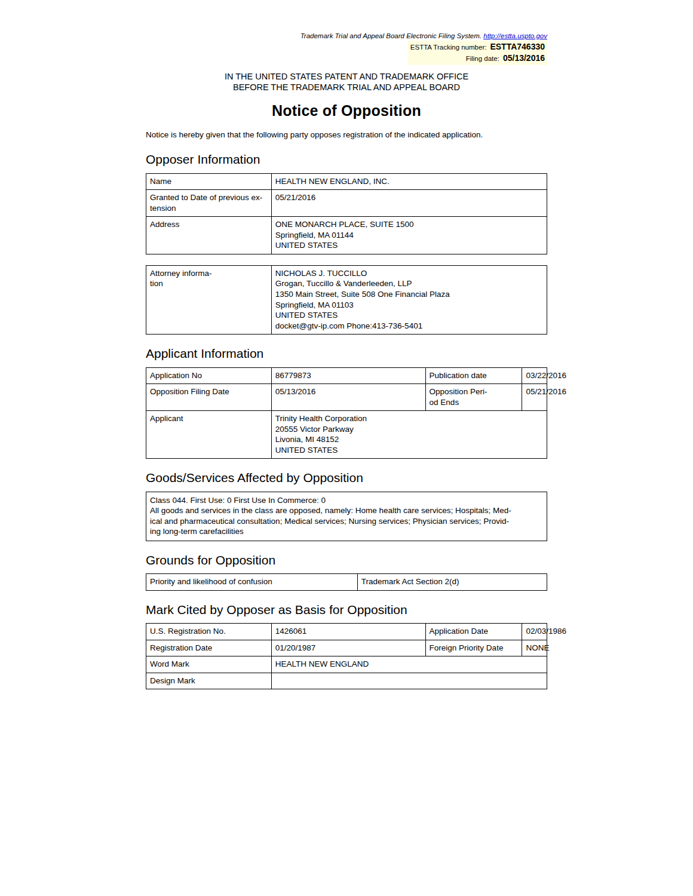Trademark Trial and Appeal Board Electronic Filing System. http://estta.uspto.gov
ESTTA Tracking number: ESTTA746330
Filing date: 05/13/2016
IN THE UNITED STATES PATENT AND TRADEMARK OFFICE
BEFORE THE TRADEMARK TRIAL AND APPEAL BOARD
Notice of Opposition
Notice is hereby given that the following party opposes registration of the indicated application.
Opposer Information
| Name | HEALTH NEW ENGLAND, INC. |
| Granted to Date of previous ex- tension | 05/21/2016 |
| Address | ONE MONARCH PLACE, SUITE 1500 Springfield, MA 01144 UNITED STATES |
| Attorney informa- tion | NICHOLAS J. TUCCILLO Grogan, Tuccillo & Vanderleeden, LLP 1350 Main Street, Suite 508 One Financial Plaza Springfield, MA 01103 UNITED STATES docket@gtv-ip.com Phone:413-736-5401 |
Applicant Information
| Application No | 86779873 | Publication date | 03/22/2016 |
| Opposition Filing Date | 05/13/2016 | Opposition Peri- od Ends | 05/21/2016 |
| Applicant | Trinity Health Corporation 20555 Victor Parkway Livonia, MI 48152 UNITED STATES |
Goods/Services Affected by Opposition
| Class 044. First Use: 0 First Use In Commerce: 0 All goods and services in the class are opposed, namely: Home health care services; Hospitals; Med- ical and pharmaceutical consultation; Medical services; Nursing services; Physician services; Provid- ing long-term carefacilities |
Grounds for Opposition
| Priority and likelihood of confusion | Trademark Act Section 2(d) |
Mark Cited by Opposer as Basis for Opposition
| U.S. Registration No. | 1426061 | Application Date | 02/03/1986 |
| Registration Date | 01/20/1987 | Foreign Priority Date | NONE |
| Word Mark | HEALTH NEW ENGLAND |
| Design Mark | |